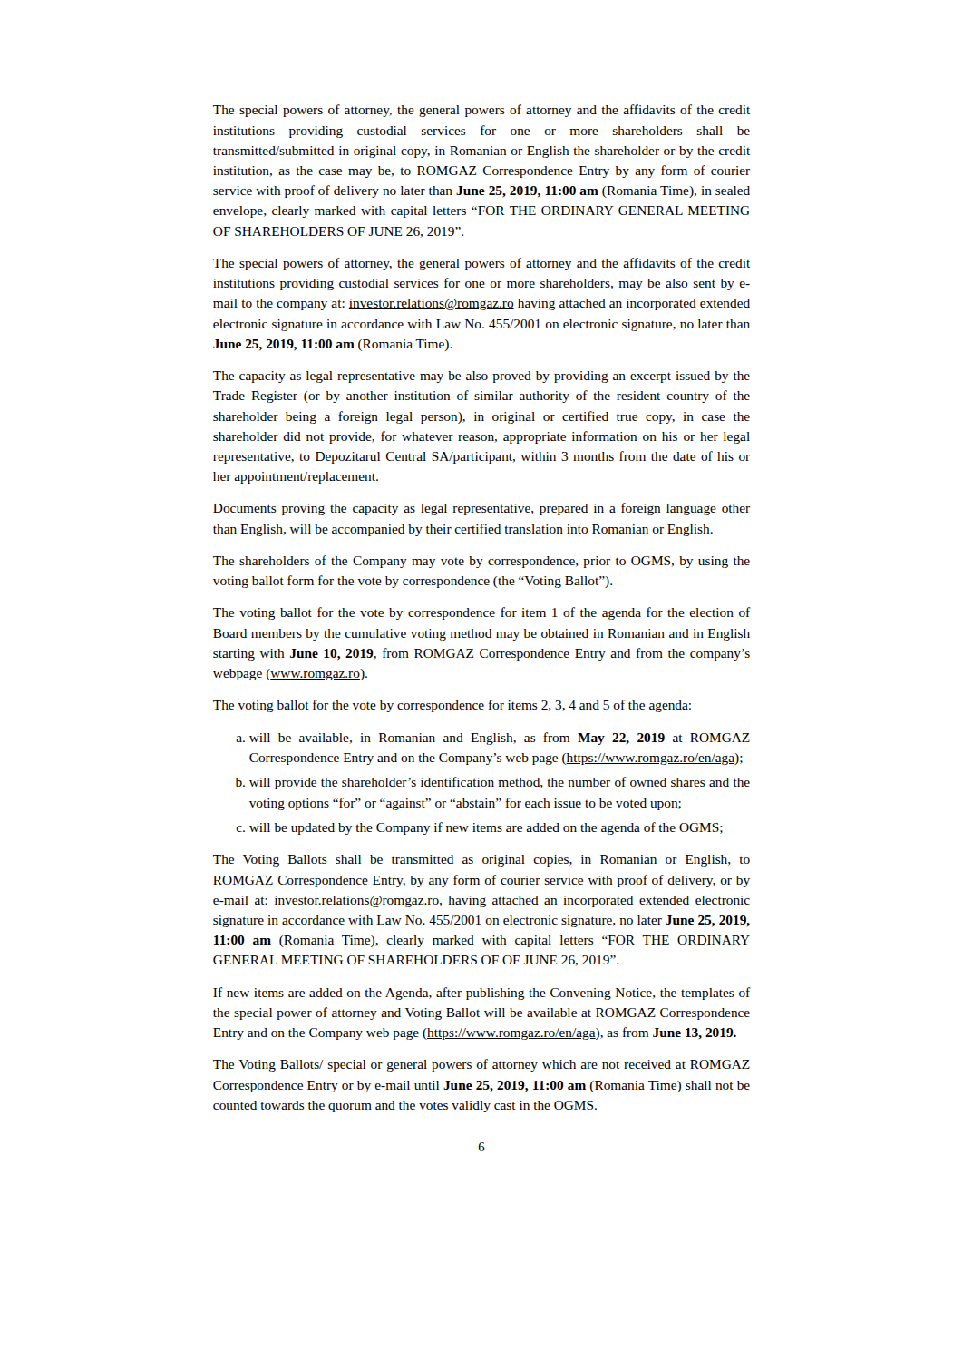The special powers of attorney, the general powers of attorney and the affidavits of the credit institutions providing custodial services for one or more shareholders shall be transmitted/submitted in original copy, in Romanian or English the shareholder or by the credit institution, as the case may be, to ROMGAZ Correspondence Entry by any form of courier service with proof of delivery no later than June 25, 2019, 11:00 am (Romania Time), in sealed envelope, clearly marked with capital letters “FOR THE ORDINARY GENERAL MEETING OF SHAREHOLDERS OF JUNE 26, 2019”.
The special powers of attorney, the general powers of attorney and the affidavits of the credit institutions providing custodial services for one or more shareholders, may be also sent by e-mail to the company at: investor.relations@romgaz.ro having attached an incorporated extended electronic signature in accordance with Law No. 455/2001 on electronic signature, no later than June 25, 2019, 11:00 am (Romania Time).
The capacity as legal representative may be also proved by providing an excerpt issued by the Trade Register (or by another institution of similar authority of the resident country of the shareholder being a foreign legal person), in original or certified true copy, in case the shareholder did not provide, for whatever reason, appropriate information on his or her legal representative, to Depozitarul Central SA/participant, within 3 months from the date of his or her appointment/replacement.
Documents proving the capacity as legal representative, prepared in a foreign language other than English, will be accompanied by their certified translation into Romanian or English.
The shareholders of the Company may vote by correspondence, prior to OGMS, by using the voting ballot form for the vote by correspondence (the “Voting Ballot”).
The voting ballot for the vote by correspondence for item 1 of the agenda for the election of Board members by the cumulative voting method may be obtained in Romanian and in English starting with June 10, 2019, from ROMGAZ Correspondence Entry and from the company’s webpage (www.romgaz.ro).
The voting ballot for the vote by correspondence for items 2, 3, 4 and 5 of the agenda:
will be available, in Romanian and English, as from May 22, 2019 at ROMGAZ Correspondence Entry and on the Company’s web page (https://www.romgaz.ro/en/aga);
will provide the shareholder’s identification method, the number of owned shares and the voting options “for” or “against” or “abstain” for each issue to be voted upon;
will be updated by the Company if new items are added on the agenda of the OGMS;
The Voting Ballots shall be transmitted as original copies, in Romanian or English, to ROMGAZ Correspondence Entry, by any form of courier service with proof of delivery, or by e-mail at: investor.relations@romgaz.ro, having attached an incorporated extended electronic signature in accordance with Law No. 455/2001 on electronic signature, no later June 25, 2019, 11:00 am (Romania Time), clearly marked with capital letters “FOR THE ORDINARY GENERAL MEETING OF SHAREHOLDERS OF OF JUNE 26, 2019”.
If new items are added on the Agenda, after publishing the Convening Notice, the templates of the special power of attorney and Voting Ballot will be available at ROMGAZ Correspondence Entry and on the Company web page (https://www.romgaz.ro/en/aga), as from June 13, 2019.
The Voting Ballots/ special or general powers of attorney which are not received at ROMGAZ Correspondence Entry or by e-mail until June 25, 2019, 11:00 am (Romania Time) shall not be counted towards the quorum and the votes validly cast in the OGMS.
6